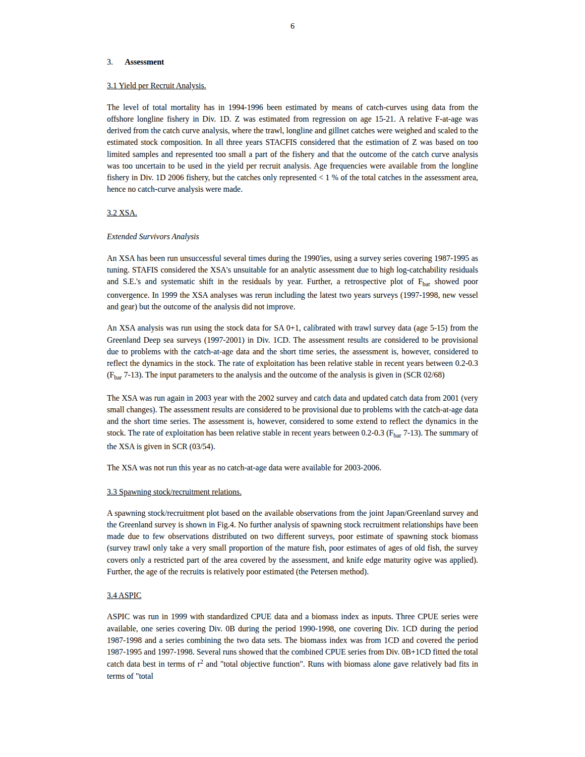6
3. Assessment
3.1 Yield per Recruit Analysis.
The level of total mortality has in 1994-1996 been estimated by means of catch-curves using data from the offshore longline fishery in Div. 1D. Z was estimated from regression on age 15-21. A relative F-at-age was derived from the catch curve analysis, where the trawl, longline and gillnet catches were weighed and scaled to the estimated stock composition. In all three years STACFIS considered that the estimation of Z was based on too limited samples and represented too small a part of the fishery and that the outcome of the catch curve analysis was too uncertain to be used in the yield per recruit analysis. Age frequencies were available from the longline fishery in Div. 1D 2006 fishery, but the catches only represented < 1 % of the total catches in the assessment area, hence no catch-curve analysis were made.
3.2 XSA.
Extended Survivors Analysis
An XSA has been run unsuccessful several times during the 1990'ies, using a survey series covering 1987-1995 as tuning. STAFIS considered the XSA's unsuitable for an analytic assessment due to high log-catchability residuals and S.E.'s and systematic shift in the residuals by year. Further, a retrospective plot of Fbar showed poor convergence. In 1999 the XSA analyses was rerun including the latest two years surveys (1997-1998, new vessel and gear) but the outcome of the analysis did not improve.
An XSA analysis was run using the stock data for SA 0+1, calibrated with trawl survey data (age 5-15) from the Greenland Deep sea surveys (1997-2001) in Div. 1CD. The assessment results are considered to be provisional due to problems with the catch-at-age data and the short time series, the assessment is, however, considered to reflect the dynamics in the stock. The rate of exploitation has been relative stable in recent years between 0.2-0.3 (Fbar 7-13). The input parameters to the analysis and the outcome of the analysis is given in (SCR 02/68)
The XSA was run again in 2003 year with the 2002 survey and catch data and updated catch data from 2001 (very small changes). The assessment results are considered to be provisional due to problems with the catch-at-age data and the short time series. The assessment is, however, considered to some extend to reflect the dynamics in the stock. The rate of exploitation has been relative stable in recent years between 0.2-0.3 (Fbar 7-13). The summary of the XSA is given in SCR (03/54).
The XSA was not run this year as no catch-at-age data were available for 2003-2006.
3.3 Spawning stock/recruitment relations.
A spawning stock/recruitment plot based on the available observations from the joint Japan/Greenland survey and the Greenland survey is shown in Fig.4. No further analysis of spawning stock recruitment relationships have been made due to few observations distributed on two different surveys, poor estimate of spawning stock biomass (survey trawl only take a very small proportion of the mature fish, poor estimates of ages of old fish, the survey covers only a restricted part of the area covered by the assessment, and knife edge maturity ogive was applied). Further, the age of the recruits is relatively poor estimated (the Petersen method).
3.4 ASPIC
ASPIC was run in 1999 with standardized CPUE data and a biomass index as inputs. Three CPUE series were available, one series covering Div. 0B during the period 1990-1998, one covering Div. 1CD during the period 1987-1998 and a series combining the two data sets. The biomass index was from 1CD and covered the period 1987-1995 and 1997-1998. Several runs showed that the combined CPUE series from Div. 0B+1CD fitted the total catch data best in terms of r2 and "total objective function". Runs with biomass alone gave relatively bad fits in terms of "total